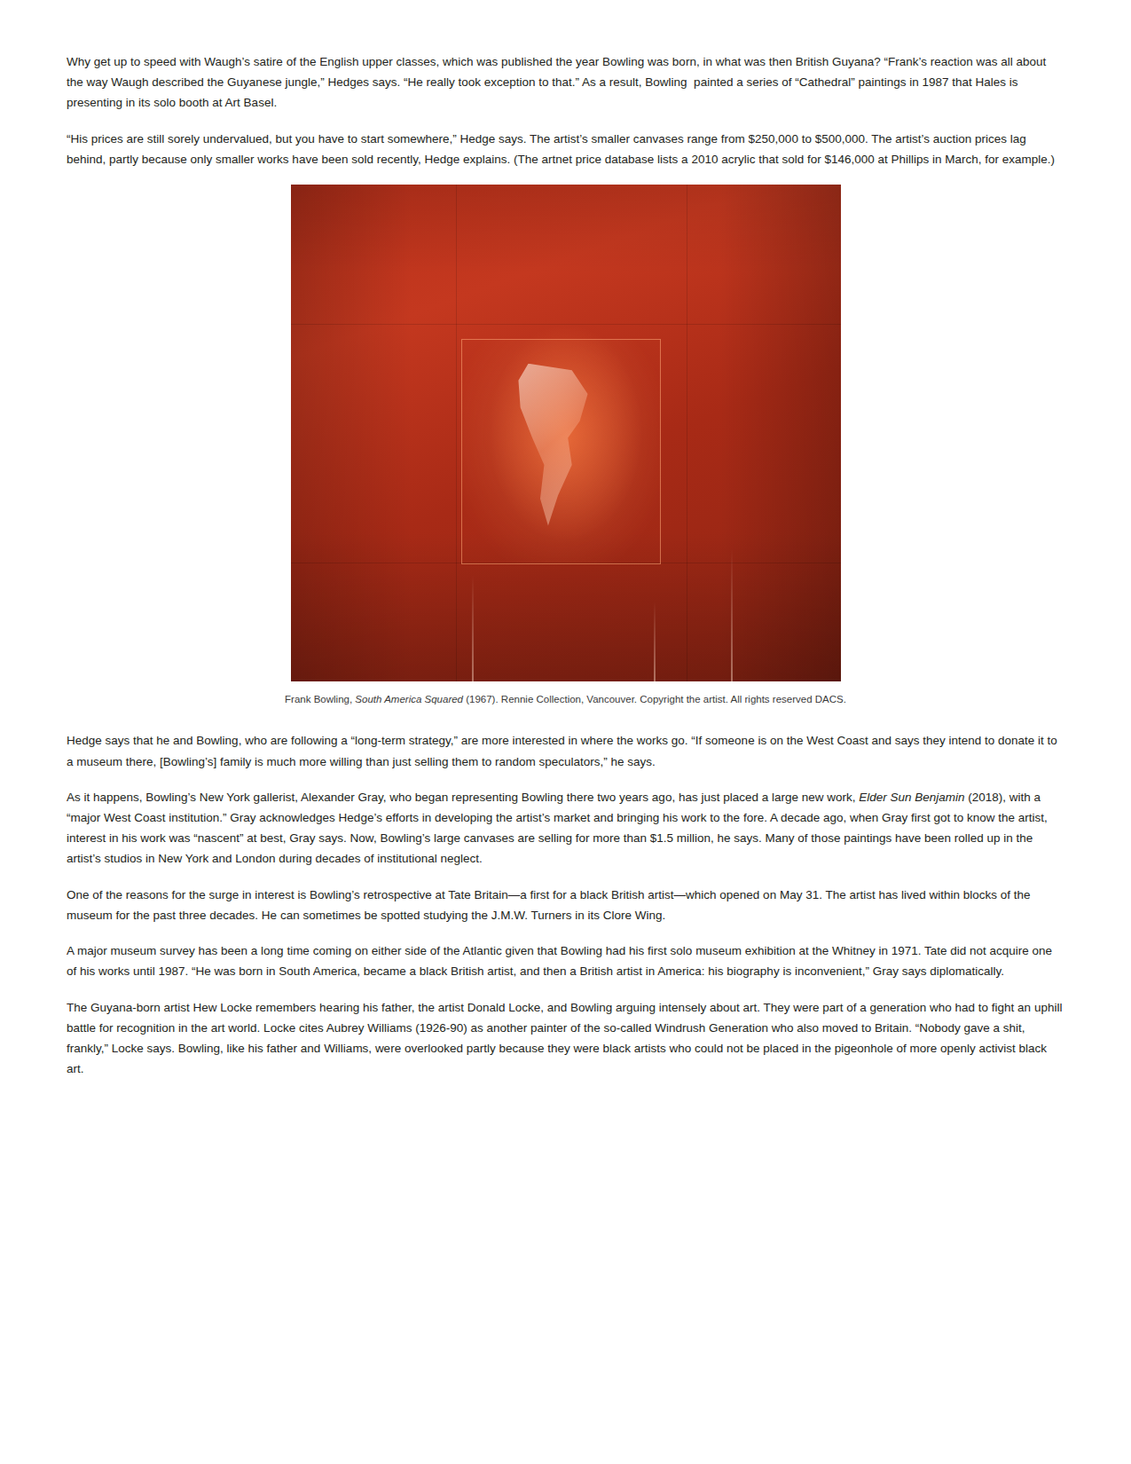Why get up to speed with Waugh’s satire of the English upper classes, which was published the year Bowling was born, in what was then British Guyana? “Frank’s reaction was all about the way Waugh described the Guyanese jungle,” Hedges says. “He really took exception to that.” As a result, Bowling painted a series of “Cathedral” paintings in 1987 that Hales is presenting in its solo booth at Art Basel.
“His prices are still sorely undervalued, but you have to start somewhere,” Hedge says. The artist’s smaller canvases range from $250,000 to $500,000. The artist’s auction prices lag behind, partly because only smaller works have been sold recently, Hedge explains. (The artnet price database lists a 2010 acrylic that sold for $146,000 at Phillips in March, for example.)
Frank Bowling, South America Squared (1967). Rennie Collection, Vancouver. Copyright the artist. All rights reserved DACS.
Hedge says that he and Bowling, who are following a “long-term strategy,” are more interested in where the works go. “If someone is on the West Coast and says they intend to donate it to a museum there, [Bowling’s] family is much more willing than just selling them to random speculators,” he says.
As it happens, Bowling’s New York gallerist, Alexander Gray, who began representing Bowling there two years ago, has just placed a large new work, Elder Sun Benjamin (2018), with a “major West Coast institution.” Gray acknowledges Hedge’s efforts in developing the artist’s market and bringing his work to the fore. A decade ago, when Gray first got to know the artist, interest in his work was “nascent” at best, Gray says. Now, Bowling’s large canvases are selling for more than $1.5 million, he says. Many of those paintings have been rolled up in the artist’s studios in New York and London during decades of institutional neglect.
One of the reasons for the surge in interest is Bowling’s retrospective at Tate Britain—a first for a black British artist—which opened on May 31. The artist has lived within blocks of the museum for the past three decades. He can sometimes be spotted studying the J.M.W. Turners in its Clore Wing.
A major museum survey has been a long time coming on either side of the Atlantic given that Bowling had his first solo museum exhibition at the Whitney in 1971. Tate did not acquire one of his works until 1987. “He was born in South America, became a black British artist, and then a British artist in America: his biography is inconvenient,” Gray says diplomatically.
The Guyana-born artist Hew Locke remembers hearing his father, the artist Donald Locke, and Bowling arguing intensely about art. They were part of a generation who had to fight an uphill battle for recognition in the art world. Locke cites Aubrey Williams (1926-90) as another painter of the so-called Windrush Generation who also moved to Britain. “Nobody gave a shit, frankly,” Locke says. Bowling, like his father and Williams, were overlooked partly because they were black artists who could not be placed in the pigeonhole of more openly activist black art.